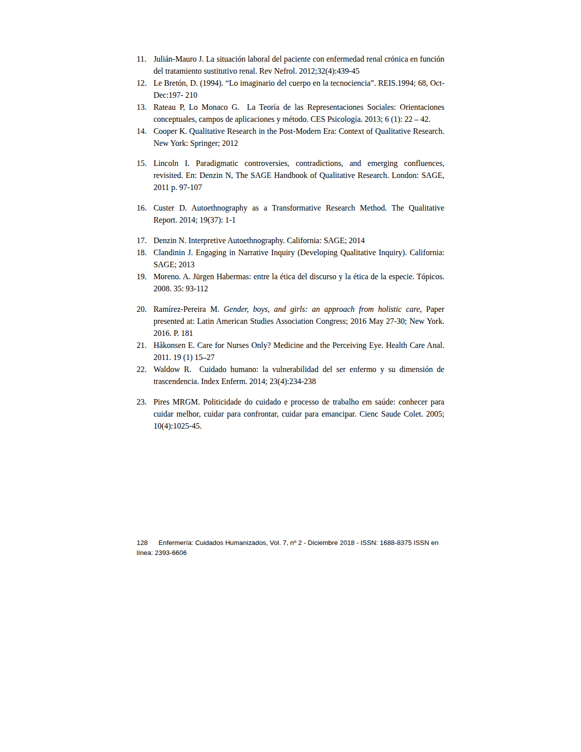Julián-Mauro J. La situación laboral del paciente con enfermedad renal crónica en función del tratamiento sustitutivo renal. Rev Nefrol. 2012;32(4):439-45
Le Bretón, D. (1994). “Lo imaginario del cuerpo en la tecnociencia”. REIS.1994; 68, Oct-Dec:197- 210
Rateau P, Lo Monaco G. La Teoría de las Representaciones Sociales: Orientaciones conceptuales, campos de aplicaciones y método. CES Psicología. 2013; 6 (1): 22 – 42.
Cooper K. Qualitative Research in the Post-Modern Era: Context of Qualitative Research. New York: Springer; 2012
Lincoln I. Paradigmatic controversies, contradictions, and emerging confluences, revisited. En: Denzin N, The SAGE Handbook of Qualitative Research. London: SAGE, 2011 p. 97-107
Custer D. Autoethnography as a Transformative Research Method. The Qualitative Report. 2014; 19(37): 1-1
Denzin N. Interpretive Autoethnography. California: SAGE; 2014
Clandinin J. Engaging in Narrative Inquiry (Developing Qualitative Inquiry). California: SAGE; 2013
Moreno. A. Jürgen Habermas: entre la ética del discurso y la ética de la especie. Tópicos. 2008. 35: 93-112
Ramírez-Pereira M. Gender, boys, and girls: an approach from holistic care, Paper presented at: Latin American Studies Association Congress; 2016 May 27-30; New York. 2016. P. 181
Håkonsen E. Care for Nurses Only? Medicine and the Perceiving Eye. Health Care Anal. 2011. 19 (1) 15–27
Waldow R. Cuidado humano: la vulnerabilidad del ser enfermo y su dimensión de trascendencia. Index Enferm. 2014; 23(4):234-238
Pires MRGM. Politicidade do cuidado e processo de trabalho em saúde: conhecer para cuidar melhor, cuidar para confrontar, cuidar para emancipar. Cienc Saude Colet. 2005; 10(4):1025-45.
128 Enfermería: Cuidados Humanizados, Vol. 7, nº 2 - Diciembre 2018 - ISSN: 1688-8375 ISSN en línea: 2393-6606